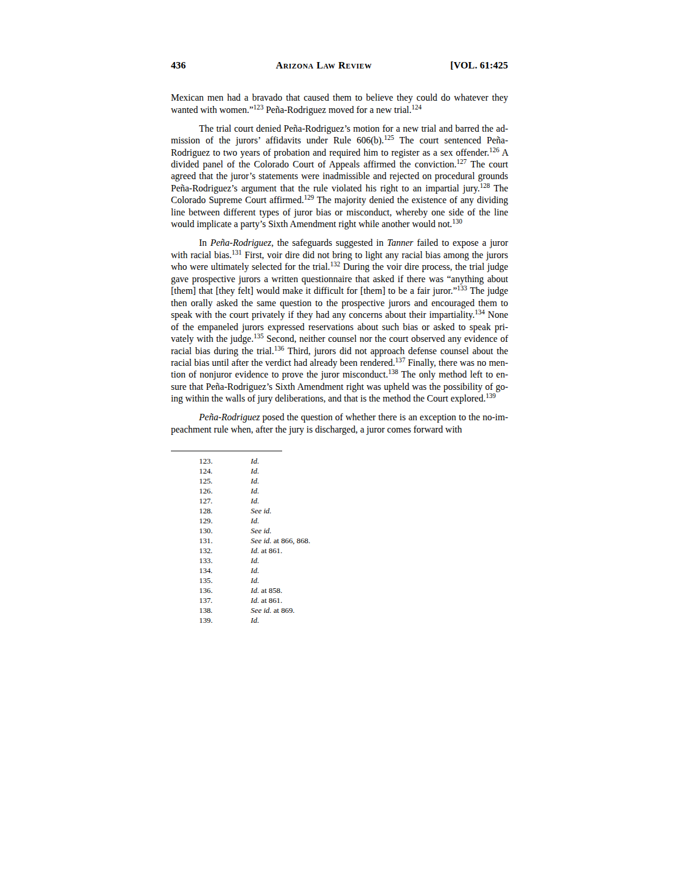436 Arizona Law Review [VOL. 61:425
Mexican men had a bravado that caused them to believe they could do whatever they wanted with women.”123 Peña-Rodriguez moved for a new trial.124
The trial court denied Peña-Rodriguez’s motion for a new trial and barred the admission of the jurors’ affidavits under Rule 606(b).125 The court sentenced Peña-Rodriguez to two years of probation and required him to register as a sex offender.126 A divided panel of the Colorado Court of Appeals affirmed the conviction.127 The court agreed that the juror’s statements were inadmissible and rejected on procedural grounds Peña-Rodriguez’s argument that the rule violated his right to an impartial jury.128 The Colorado Supreme Court affirmed.129 The majority denied the existence of any dividing line between different types of juror bias or misconduct, whereby one side of the line would implicate a party’s Sixth Amendment right while another would not.130
In Peña-Rodriguez, the safeguards suggested in Tanner failed to expose a juror with racial bias.131 First, voir dire did not bring to light any racial bias among the jurors who were ultimately selected for the trial.132 During the voir dire process, the trial judge gave prospective jurors a written questionnaire that asked if there was “anything about [them] that [they felt] would make it difficult for [them] to be a fair juror.”133 The judge then orally asked the same question to the prospective jurors and encouraged them to speak with the court privately if they had any concerns about their impartiality.134 None of the empaneled jurors expressed reservations about such bias or asked to speak privately with the judge.135 Second, neither counsel nor the court observed any evidence of racial bias during the trial.136 Third, jurors did not approach defense counsel about the racial bias until after the verdict had already been rendered.137 Finally, there was no mention of nonjuror evidence to prove the juror misconduct.138 The only method left to ensure that Peña-Rodriguez’s Sixth Amendment right was upheld was the possibility of going within the walls of jury deliberations, and that is the method the Court explored.139
Peña-Rodriguez posed the question of whether there is an exception to the no-impeachment rule when, after the jury is discharged, a juror comes forward with
| 123. | Id. |
| 124 . | Id. |
| 125 . | Id. |
| 126. | Id. |
| 127 . | Id. |
| 128 . | See id. |
| 129. | Id. |
| 130. | See id. |
| 131. | See id. at 866, 868. |
| 132 . | Id. at 861. |
| 133. | Id. |
| 134 . | Id. |
| 135. | Id. |
| 136. | Id. at 858. |
| 137 . | Id. at 861. |
| 138 . | See id. at 869. |
| 139. | Id. |